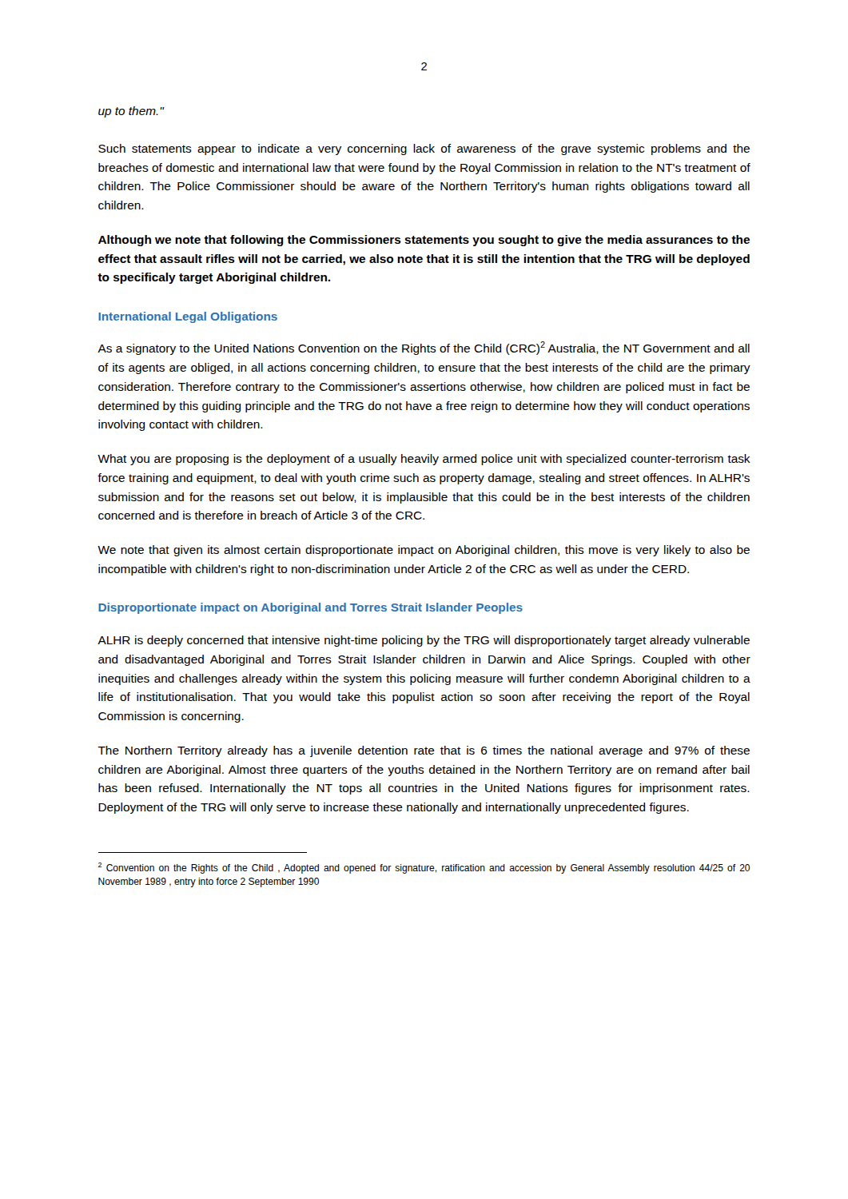2
up to them."
Such statements appear to indicate a very concerning lack of awareness of the grave systemic problems and the breaches of domestic and international law that were found by the Royal Commission in relation to the NT's treatment of children. The Police Commissioner should be aware of the Northern Territory's human rights obligations toward all children.
Although we note that following the Commissioners statements you sought to give the media assurances to the effect that assault rifles will not be carried, we also note that it is still the intention that the TRG will be deployed to specificaly target Aboriginal children.
International Legal Obligations
As a signatory to the United Nations Convention on the Rights of the Child (CRC)2 Australia, the NT Government and all of its agents are obliged, in all actions concerning children, to ensure that the best interests of the child are the primary consideration. Therefore contrary to the Commissioner's assertions otherwise, how children are policed must in fact be determined by this guiding principle and the TRG do not have a free reign to determine how they will conduct operations involving contact with children.
What you are proposing is the deployment of a usually heavily armed police unit with specialized counter-terrorism task force training and equipment, to deal with youth crime such as property damage, stealing and street offences. In ALHR's submission and for the reasons set out below, it is implausible that this could be in the best interests of the children concerned and is therefore in breach of Article 3 of the CRC.
We note that given its almost certain disproportionate impact on Aboriginal children, this move is very likely to also be incompatible with children's right to non-discrimination under Article 2 of the CRC as well as under the CERD.
Disproportionate impact on Aboriginal and Torres Strait Islander Peoples
ALHR is deeply concerned that intensive night-time policing by the TRG will disproportionately target already vulnerable and disadvantaged Aboriginal and Torres Strait Islander children in Darwin and Alice Springs. Coupled with other inequities and challenges already within the system this policing measure will further condemn Aboriginal children to a life of institutionalisation. That you would take this populist action so soon after receiving the report of the Royal Commission is concerning.
The Northern Territory already has a juvenile detention rate that is 6 times the national average and 97% of these children are Aboriginal. Almost three quarters of the youths detained in the Northern Territory are on remand after bail has been refused. Internationally the NT tops all countries in the United Nations figures for imprisonment rates. Deployment of the TRG will only serve to increase these nationally and internationally unprecedented figures.
2 Convention on the Rights of the Child , Adopted and opened for signature, ratification and accession by General Assembly resolution 44/25 of 20 November 1989 , entry into force 2 September 1990